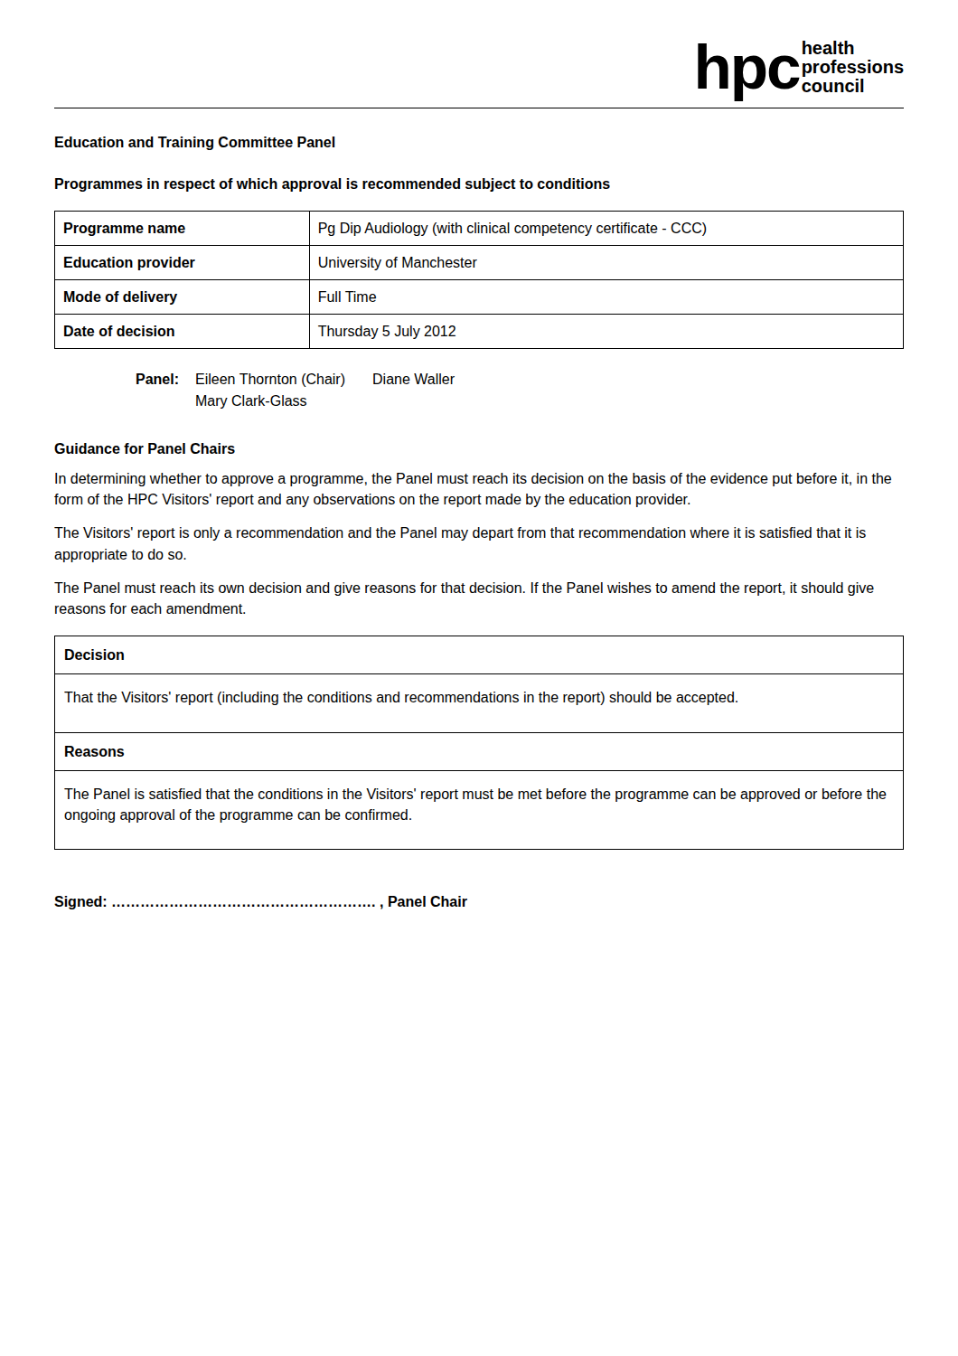hpc health
professions
council
Education and Training Committee Panel
Programmes in respect of which approval is recommended subject to conditions
| Programme name | Pg Dip Audiology (with clinical competency certificate - CCC) |
| Education provider | University of Manchester |
| Mode of delivery | Full Time |
| Date of decision | Thursday 5 July 2012 |
| Panel: | Eileen Thornton (Chair) | Diane Waller |
| | Mary Clark-Glass | |
Guidance for Panel Chairs
In determining whether to approve a programme, the Panel must reach its decision on the basis of the evidence put before it, in the form of the HPC Visitors' report and any observations on the report made by the education provider.
The Visitors' report is only a recommendation and the Panel may depart from that recommendation where it is satisfied that it is appropriate to do so.
The Panel must reach its own decision and give reasons for that decision. If the Panel wishes to amend the report, it should give reasons for each amendment.
| Decision |
| That the Visitors' report (including the conditions and recommendations in the report) should be accepted. |
| Reasons |
| The Panel is satisfied that the conditions in the Visitors' report must be met before the programme can be approved or before the ongoing approval of the programme can be confirmed. |
Signed: ………………………………………………. , Panel Chair